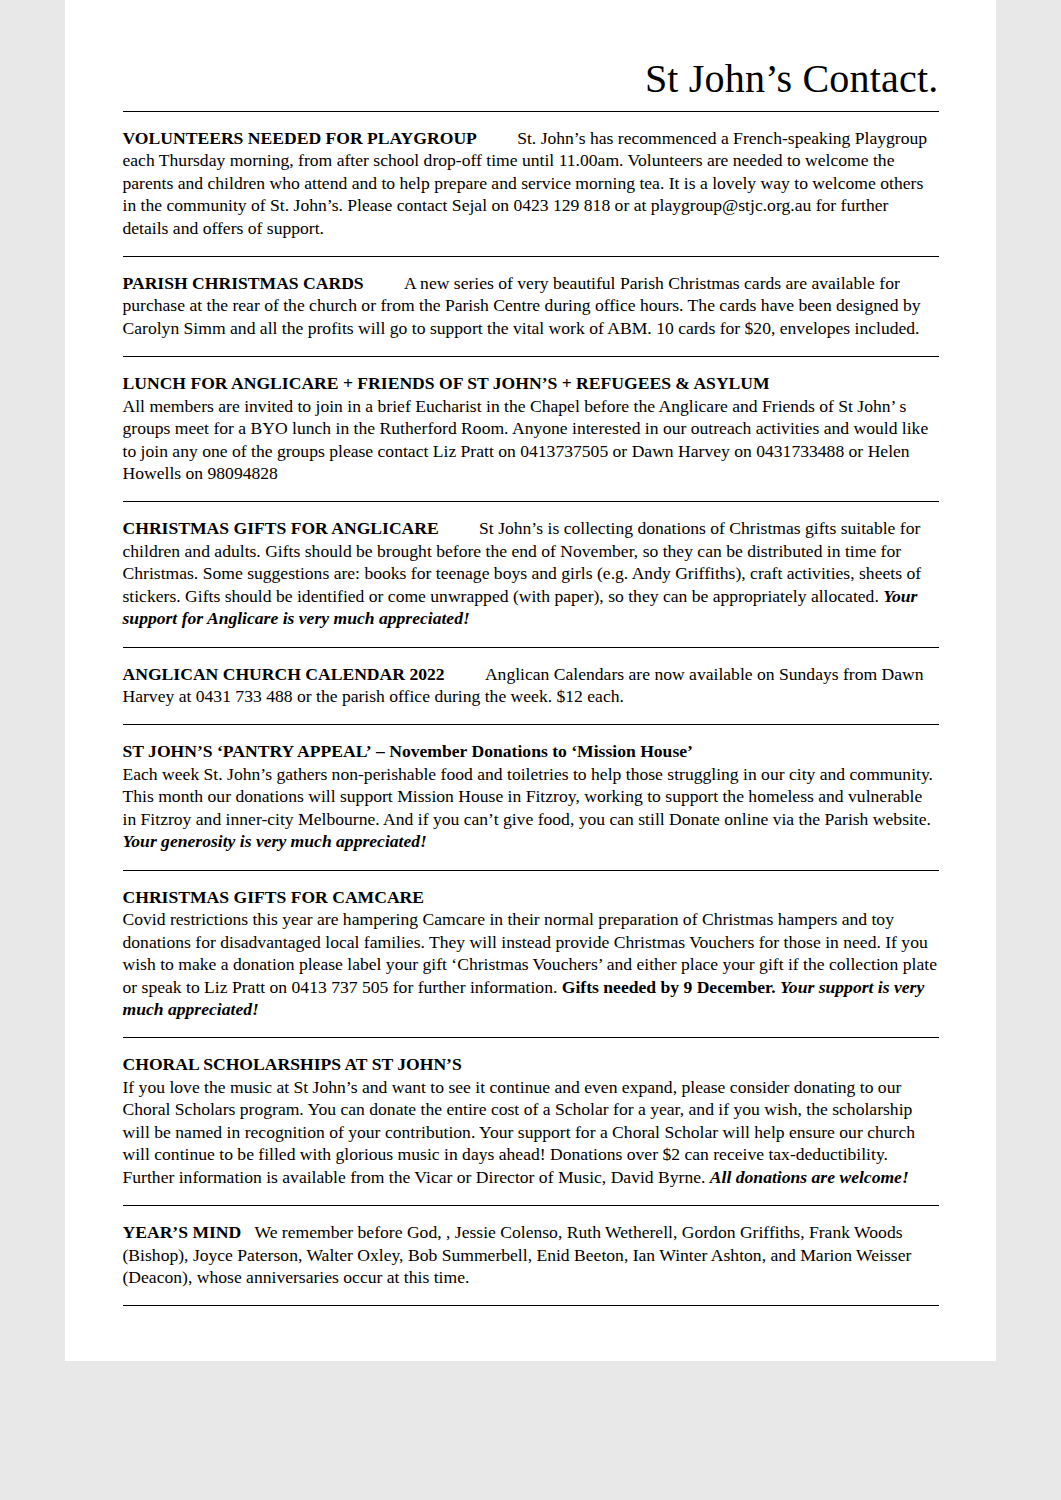St John’s Contact.
Volunteers needed for Playgroup St. John’s has recommenced a French-speaking Playgroup each Thursday morning, from after school drop-off time until 11.00am. Volunteers are needed to welcome the parents and children who attend and to help prepare and service morning tea. It is a lovely way to welcome others in the community of St. John’s. Please contact Sejal on 0423 129 818 or at playgroup@stjc.org.au for further details and offers of support.
Parish Christmas Cards A new series of very beautiful Parish Christmas cards are available for purchase at the rear of the church or from the Parish Centre during office hours. The cards have been designed by Carolyn Simm and all the profits will go to support the vital work of ABM. 10 cards for $20, envelopes included.
Lunch for Anglicare + Friends of St John’s + Refugees & Asylum
All members are invited to join in a brief Eucharist in the Chapel before the Anglicare and Friends of St John’ s groups meet for a BYO lunch in the Rutherford Room. Anyone interested in our outreach activities and would like to join any one of the groups please contact Liz Pratt on 0413737505 or Dawn Harvey on 0431733488 or Helen Howells on 98094828
Christmas Gifts for Anglicare St John’s is collecting donations of Christmas gifts suitable for children and adults. Gifts should be brought before the end of November, so they can be distributed in time for Christmas. Some suggestions are: books for teenage boys and girls (e.g. Andy Griffiths), craft activities, sheets of stickers. Gifts should be identified or come unwrapped (with paper), so they can be appropriately allocated. Your support for Anglicare is very much appreciated!
Anglican Church Calendar 2022 Anglican Calendars are now available on Sundays from Dawn Harvey at 0431 733 488 or the parish office during the week. $12 each.
St John’s ‘Pantry Appeal’ – November Donations to ‘Mission House’
Each week St. John’s gathers non-perishable food and toiletries to help those struggling in our city and community. This month our donations will support Mission House in Fitzroy, working to support the homeless and vulnerable in Fitzroy and inner-city Melbourne. And if you can’t give food, you can still Donate online via the Parish website. Your generosity is very much appreciated!
Christmas Gifts for Camcare
Covid restrictions this year are hampering Camcare in their normal preparation of Christmas hampers and toy donations for disadvantaged local families. They will instead provide Christmas Vouchers for those in need. If you wish to make a donation please label your gift ‘Christmas Vouchers’ and either place your gift if the collection plate or speak to Liz Pratt on 0413 737 505 for further information. Gifts needed by 9 December. Your support is very much appreciated!
Choral Scholarships at St John’s
If you love the music at St John’s and want to see it continue and even expand, please consider donating to our Choral Scholars program. You can donate the entire cost of a Scholar for a year, and if you wish, the scholarship will be named in recognition of your contribution. Your support for a Choral Scholar will help ensure our church will continue to be filled with glorious music in days ahead! Donations over $2 can receive tax-deductibility. Further information is available from the Vicar or Director of Music, David Byrne. All donations are welcome!
Year’s Mind We remember before God, , Jessie Colenso, Ruth Wetherell, Gordon Griffiths, Frank Woods (Bishop), Joyce Paterson, Walter Oxley, Bob Summerbell, Enid Beeton, Ian Winter Ashton, and Marion Weisser (Deacon), whose anniversaries occur at this time.